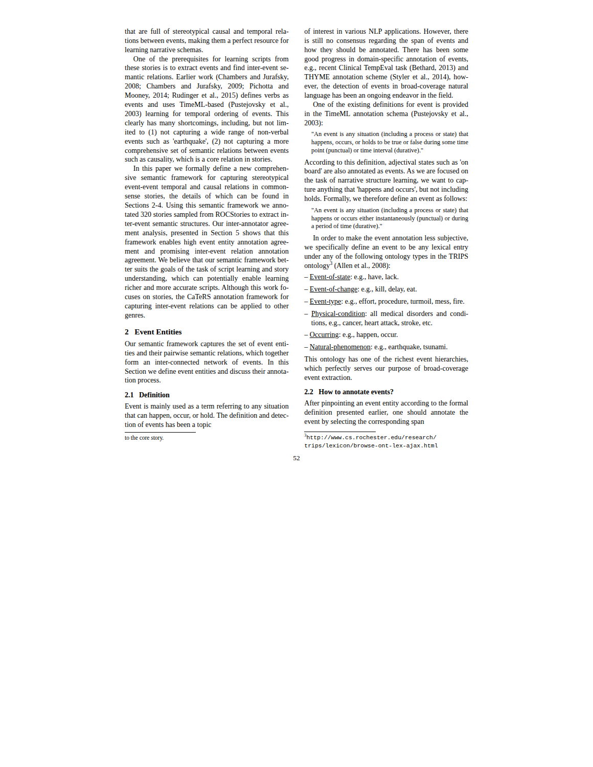that are full of stereotypical causal and temporal relations between events, making them a perfect resource for learning narrative schemas.
One of the prerequisites for learning scripts from these stories is to extract events and find inter-event semantic relations. Earlier work (Chambers and Jurafsky, 2008; Chambers and Jurafsky, 2009; Pichotta and Mooney, 2014; Rudinger et al., 2015) defines verbs as events and uses TimeML-based (Pustejovsky et al., 2003) learning for temporal ordering of events. This clearly has many shortcomings, including, but not limited to (1) not capturing a wide range of non-verbal events such as 'earthquake', (2) not capturing a more comprehensive set of semantic relations between events such as causality, which is a core relation in stories.
In this paper we formally define a new comprehensive semantic framework for capturing stereotypical event-event temporal and causal relations in commonsense stories, the details of which can be found in Sections 2-4. Using this semantic framework we annotated 320 stories sampled from ROCStories to extract inter-event semantic structures. Our inter-annotator agreement analysis, presented in Section 5 shows that this framework enables high event entity annotation agreement and promising inter-event relation annotation agreement. We believe that our semantic framework better suits the goals of the task of script learning and story understanding, which can potentially enable learning richer and more accurate scripts. Although this work focuses on stories, the CaTeRS annotation framework for capturing inter-event relations can be applied to other genres.
2 Event Entities
Our semantic framework captures the set of event entities and their pairwise semantic relations, which together form an inter-connected network of events. In this Section we define event entities and discuss their annotation process.
2.1 Definition
Event is mainly used as a term referring to any situation that can happen, occur, or hold. The definition and detection of events has been a topic
to the core story.
of interest in various NLP applications. However, there is still no consensus regarding the span of events and how they should be annotated. There has been some good progress in domain-specific annotation of events, e.g., recent Clinical TempEval task (Bethard, 2013) and THYME annotation scheme (Styler et al., 2014), however, the detection of events in broad-coverage natural language has been an ongoing endeavor in the field.
One of the existing definitions for event is provided in the TimeML annotation schema (Pustejovsky et al., 2003):
"An event is any situation (including a process or state) that happens, occurs, or holds to be true or false during some time point (punctual) or time interval (durative)."
According to this definition, adjectival states such as 'on board' are also annotated as events. As we are focused on the task of narrative structure learning, we want to capture anything that 'happens and occurs', but not including holds. Formally, we therefore define an event as follows:
"An event is any situation (including a process or state) that happens or occurs either instantaneously (punctual) or during a period of time (durative)."
In order to make the event annotation less subjective, we specifically define an event to be any lexical entry under any of the following ontology types in the TRIPS ontology3 (Allen et al., 2008):
Event-of-state: e.g., have, lack.
Event-of-change: e.g., kill, delay, eat.
Event-type: e.g., effort, procedure, turmoil, mess, fire.
Physical-condition: all medical disorders and conditions, e.g., cancer, heart attack, stroke, etc.
Occurring: e.g., happen, occur.
Natural-phenomenon: e.g., earthquake, tsunami.
This ontology has one of the richest event hierarchies, which perfectly serves our purpose of broad-coverage event extraction.
2.2 How to annotate events?
After pinpointing an event entity according to the formal definition presented earlier, one should annotate the event by selecting the corresponding span
3http://www.cs.rochester.edu/research/ trips/lexicon/browse-ont-lex-ajax.html
52